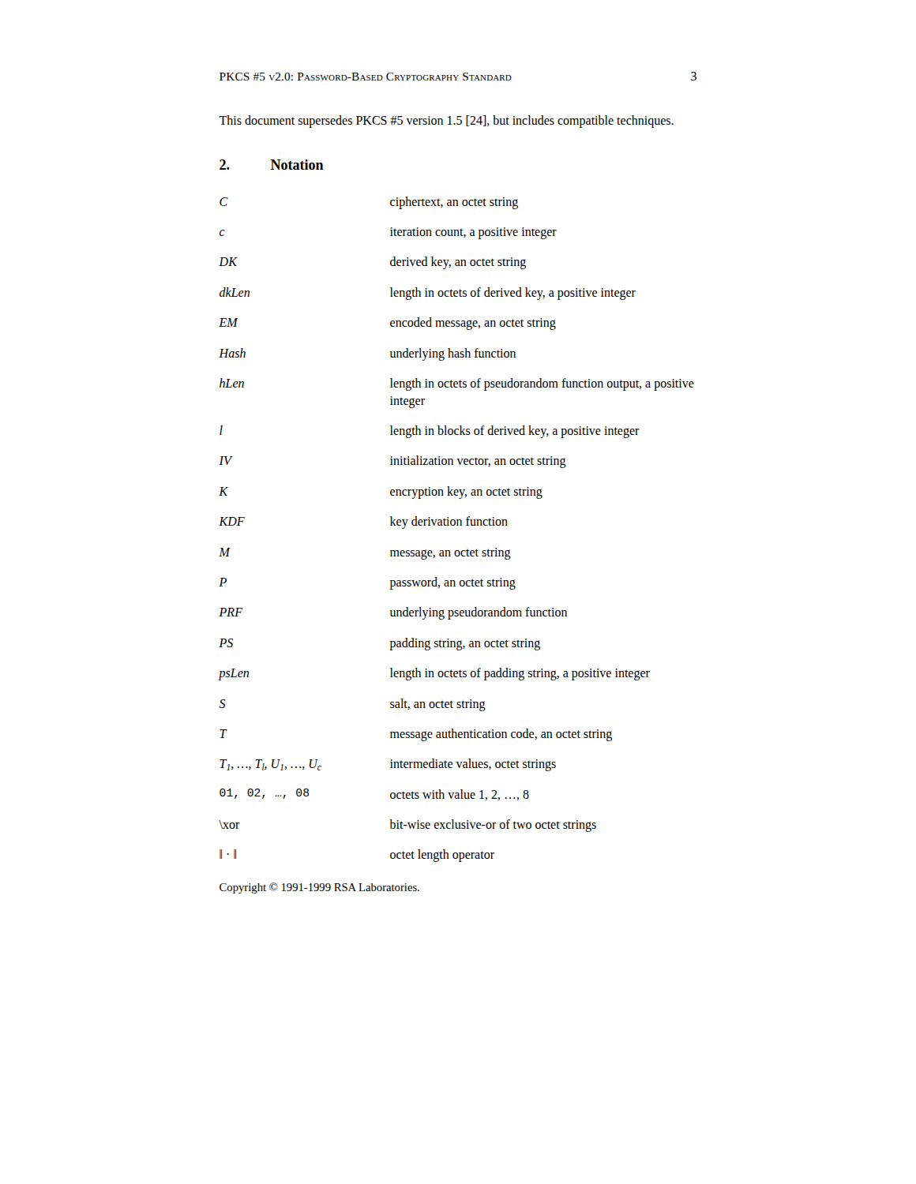PKCS #5 v2.0: Password-Based Cryptography Standard 3
This document supersedes PKCS #5 version 1.5 [24], but includes compatible techniques.
2. Notation
C
ciphertext, an octet string
c
iteration count, a positive integer
DK
derived key, an octet string
dkLen
length in octets of derived key, a positive integer
EM
encoded message, an octet string
Hash
underlying hash function
hLen
length in octets of pseudorandom function output, a positive integer
l
length in blocks of derived key, a positive integer
IV
initialization vector, an octet string
K
encryption key, an octet string
KDF
key derivation function
M
message, an octet string
P
password, an octet string
PRF
underlying pseudorandom function
PS
padding string, an octet string
psLen
length in octets of padding string, a positive integer
S
salt, an octet string
T
message authentication code, an octet string
T1, …, Tl, U1, …, Uc
intermediate values, octet strings
01, 02, …, 08
octets with value 1, 2, …, 8
\xor
bit-wise exclusive-or of two octet strings
‖ · ‖
octet length operator
Copyright © 1991-1999 RSA Laboratories.